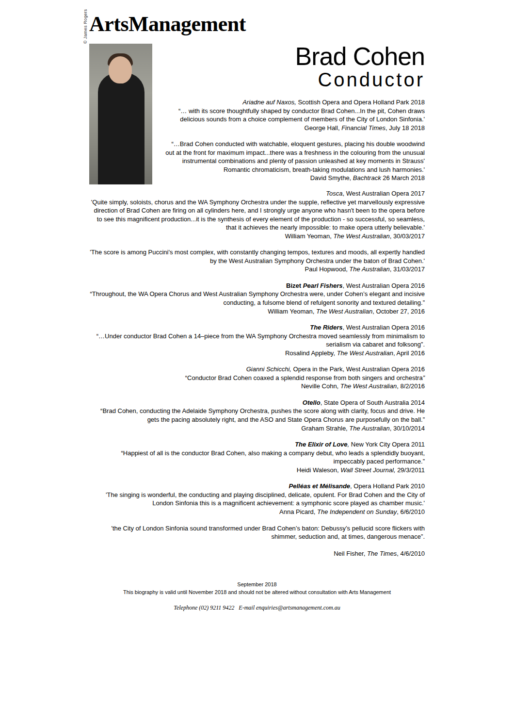ArtsManagement
© James Rogers
Brad Cohen
Conductor
Ariadne auf Naxos, Scottish Opera and Opera Holland Park 2018
“… with its score thoughtfully shaped by conductor Brad Cohen...In the pit, Cohen draws delicious sounds from a choice complement of members of the City of London Sinfonia.'
George Hall, Financial Times, July 18 2018
“…Brad Cohen conducted with watchable, eloquent gestures, placing his double woodwind out at the front for maximum impact...there was a freshness in the colouring from the unusual instrumental combinations and plenty of passion unleashed at key moments in Strauss' Romantic chromaticism, breath-taking modulations and lush harmonies.'
David Smythe, Bachtrack 26 March 2018
Tosca, West Australian Opera 2017
'Quite simply, soloists, chorus and the WA Symphony Orchestra under the supple, reflective yet marvellously expressive direction of Brad Cohen are firing on all cylinders here, and I strongly urge anyone who hasn't been to the opera before to see this magnificent production...it is the synthesis of every element of the production - so successful, so seamless, that it achieves the nearly impossible: to make opera utterly believable.'
William Yeoman, The West Australian, 30/03/2017
'The score is among Puccini's most complex, with constantly changing tempos, textures and moods, all expertly handled by the West Australian Symphony Orchestra under the baton of Brad Cohen.'
Paul Hopwood, The Australian, 31/03/2017
Bizet Pearl Fishers, West Australian Opera 2016
“Throughout, the WA Opera Chorus and West Australian Symphony Orchestra were, under Cohen’s elegant and incisive conducting, a fulsome blend of refulgent sonority and textured detailing.”
William Yeoman, The West Australian, October 27, 2016
The Riders, West Australian Opera 2016
“…Under conductor Brad Cohen a 14–piece from the WA Symphony Orchestra moved seamlessly from minimalism to serialism via cabaret and folksong”.
Rosalind Appleby, The West Australian, April 2016
Gianni Schicchi, Opera in the Park, West Australian Opera 2016
“Conductor Brad Cohen coaxed a splendid response from both singers and orchestra”
Neville Cohn, The West Australian, 8/2/2016
Otello, State Opera of South Australia 2014
“Brad Cohen, conducting the Adelaide Symphony Orchestra, pushes the score along with clarity, focus and drive. He gets the pacing absolutely right, and the ASO and State Opera Chorus are purposefully on the ball.”
Graham Strahle, The Australian, 30/10/2014
The Elixir of Love, New York City Opera 2011
“Happiest of all is the conductor Brad Cohen, also making a company debut, who leads a splendidly buoyant, impeccably paced performance.”
Heidi Waleson, Wall Street Journal, 29/3/2011
Pelléas et Mélisande, Opera Holland Park 2010
'The singing is wonderful, the conducting and playing disciplined, delicate, opulent. For Brad Cohen and the City of London Sinfonia this is a magnificent achievement: a symphonic score played as chamber music.'
Anna Picard, The Independent on Sunday, 6/6/2010
'the City of London Sinfonia sound transformed under Brad Cohen’s baton: Debussy’s pellucid score flickers with shimmer, seduction and, at times, dangerous menace”.
Neil Fisher, The Times, 4/6/2010
September 2018
This biography is valid until November 2018 and should not be altered without consultation with Arts Management
Telephone (02) 9211 9422 E-mail enquiries@artsmanagement.com.au